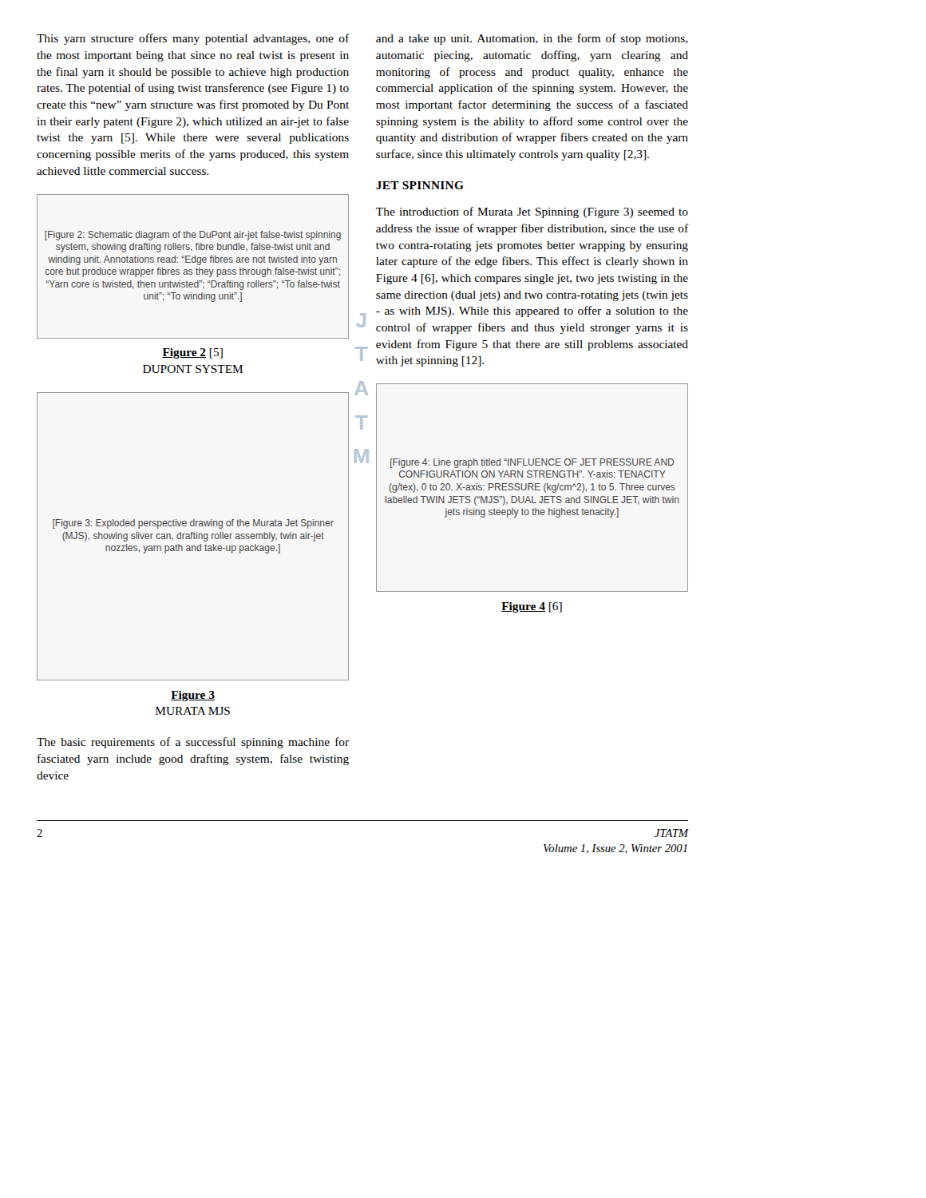J
T
A
T
M
This yarn structure offers many potential advantages, one of the most important being that since no real twist is present in the final yarn it should be possible to achieve high production rates. The potential of using twist transference (see Figure 1) to create this “new” yarn structure was first promoted by Du Pont in their early patent (Figure 2), which utilized an air-jet to false twist the yarn [5]. While there were several publications concerning possible merits of the yarns produced, this system achieved little commercial success.
[Figure 2: Schematic diagram of the DuPont air-jet false-twist spinning system, showing drafting rollers, fibre bundle, false-twist unit and winding unit. Annotations read: “Edge fibres are not twisted into yarn core but produce wrapper fibres as they pass through false-twist unit”; “Yarn core is twisted, then untwisted”; “Drafting rollers”; “To false-twist unit”; “To winding unit”.]
Figure 2 [5] DUPONT SYSTEM
[Figure 3: Exploded perspective drawing of the Murata Jet Spinner (MJS), showing sliver can, drafting roller assembly, twin air-jet nozzles, yarn path and take-up package.]
Figure 3 MURATA MJS
The basic requirements of a successful spinning machine for fasciated yarn include good drafting system, false twisting device
and a take up unit. Automation, in the form of stop motions, automatic piecing, automatic doffing, yarn clearing and monitoring of process and product quality, enhance the commercial application of the spinning system. However, the most important factor determining the success of a fasciated spinning system is the ability to afford some control over the quantity and distribution of wrapper fibers created on the yarn surface, since this ultimately controls yarn quality [2,3].
JET SPINNING
The introduction of Murata Jet Spinning (Figure 3) seemed to address the issue of wrapper fiber distribution, since the use of two contra-rotating jets promotes better wrapping by ensuring later capture of the edge fibers. This effect is clearly shown in Figure 4 [6], which compares single jet, two jets twisting in the same direction (dual jets) and two contra-rotating jets (twin jets - as with MJS). While this appeared to offer a solution to the control of wrapper fibers and thus yield stronger yarns it is evident from Figure 5 that there are still problems associated with jet spinning [12].
[Figure 4: Line graph titled “INFLUENCE OF JET PRESSURE AND CONFIGURATION ON YARN STRENGTH”. Y-axis: TENACITY (g/tex), 0 to 20. X-axis: PRESSURE (kg/cm^2), 1 to 5. Three curves labelled TWIN JETS (“MJS”), DUAL JETS and SINGLE JET, with twin jets rising steeply to the highest tenacity.]
Figure 4 [6]
2
JTATM
Volume 1, Issue 2, Winter 2001